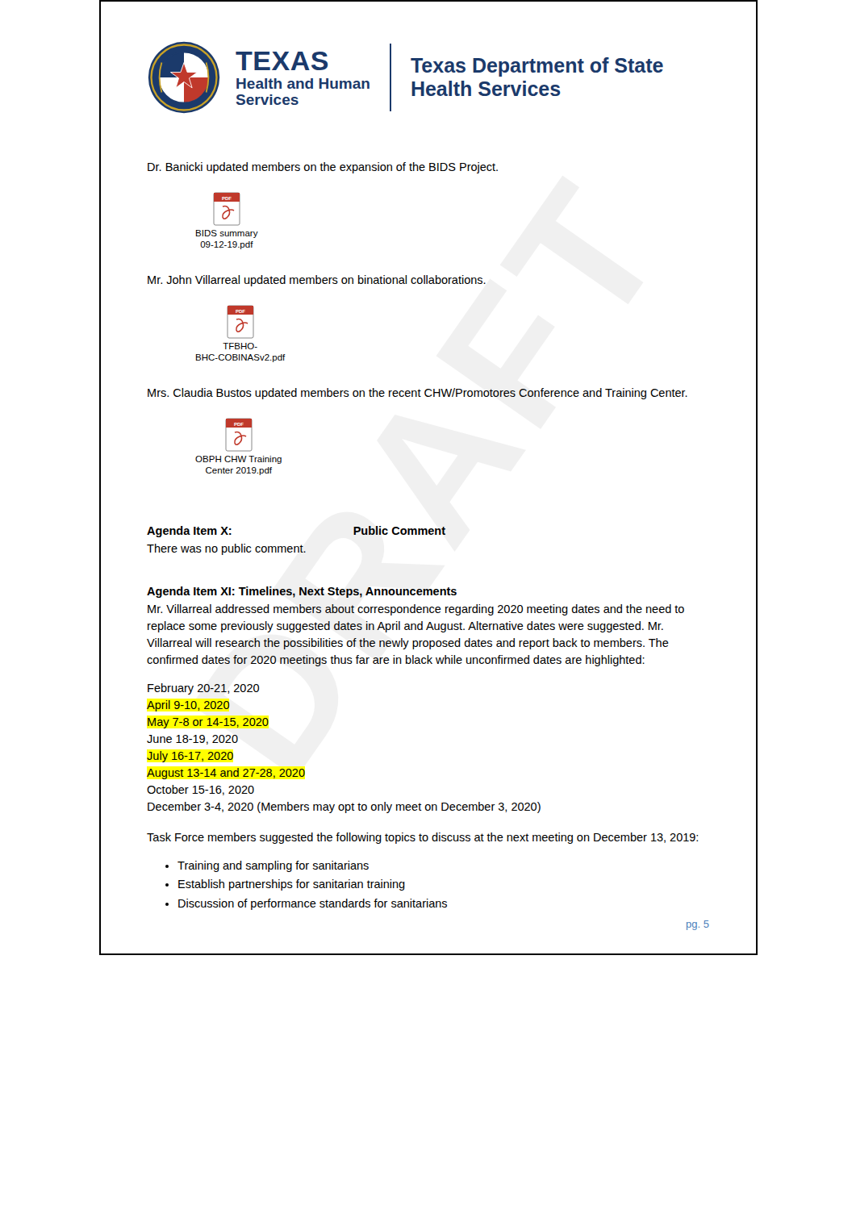DRAFT
TEXAS
Health and Human
Services
Texas Department of State
Health Services
Dr. Banicki updated members on the expansion of the BIDS Project.
PDF
BIDS summary
09-12-19.pdf
Mr. John Villarreal updated members on binational collaborations.
PDF
TFBHO-
BHC-COBINASv2.pdf
Mrs. Claudia Bustos updated members on the recent CHW/Promotores Conference and Training Center.
PDF
OBPH CHW Training
Center 2019.pdf
Agenda Item X: Public Comment
There was no public comment.
Agenda Item XI: Timelines, Next Steps, Announcements
Mr. Villarreal addressed members about correspondence regarding 2020 meeting dates and the need to replace some previously suggested dates in April and August. Alternative dates were suggested. Mr. Villarreal will research the possibilities of the newly proposed dates and report back to members. The confirmed dates for 2020 meetings thus far are in black while unconfirmed dates are highlighted:
February 20-21, 2020
April 9-10, 2020
May 7-8 or 14-15, 2020
June 18-19, 2020
July 16-17, 2020
August 13-14 and 27-28, 2020
October 15-16, 2020
December 3-4, 2020 (Members may opt to only meet on December 3, 2020)
Task Force members suggested the following topics to discuss at the next meeting on December 13, 2019:
Training and sampling for sanitarians
Establish partnerships for sanitarian training
Discussion of performance standards for sanitarians
pg. 5